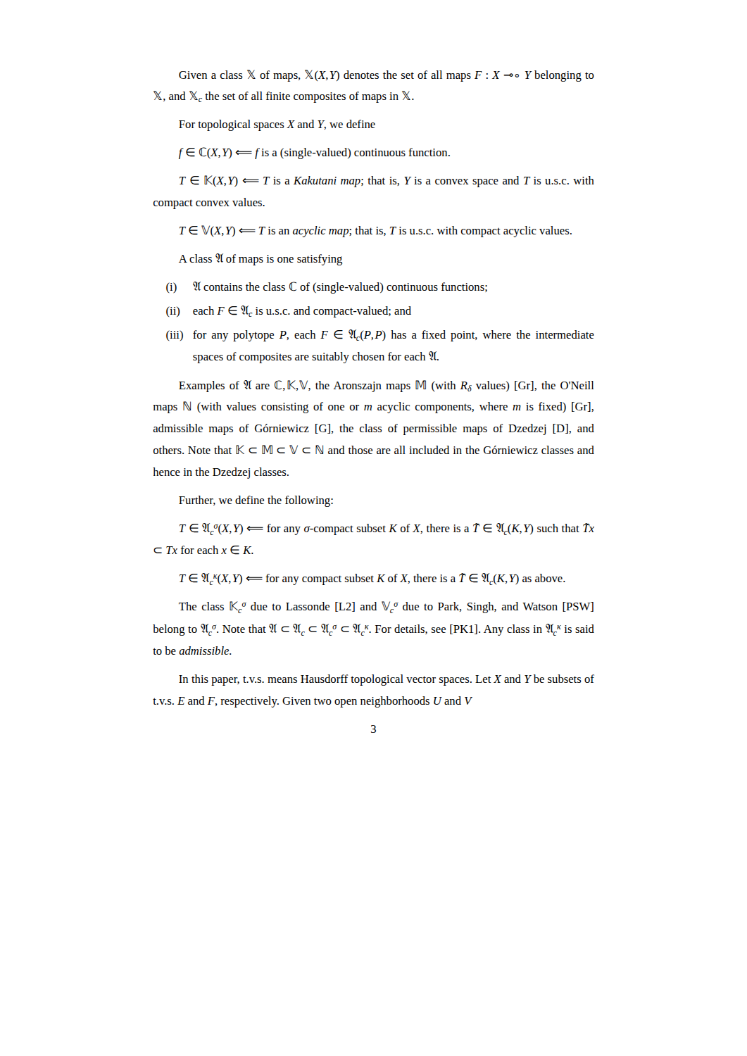Given a class 𝕏 of maps, 𝕏(X, Y) denotes the set of all maps F : X ⊸∘ Y belonging to 𝕏, and 𝕏c the set of all finite composites of maps in 𝕏.
For topological spaces X and Y, we define
f ∈ ℂ(X, Y) ⟸ f is a (single-valued) continuous function.
T ∈ 𝕂(X, Y) ⟸ T is a Kakutani map; that is, Y is a convex space and T is u.s.c. with compact convex values.
T ∈ 𝕍(X, Y) ⟸ T is an acyclic map; that is, T is u.s.c. with compact acyclic values.
A class 𝔄 of maps is one satisfying
(i) 𝔄 contains the class ℂ of (single-valued) continuous functions;
(ii) each F ∈ 𝔄c is u.s.c. and compact-valued; and
(iii) for any polytope P, each F ∈ 𝔄c(P, P) has a fixed point, where the intermediate spaces of composites are suitably chosen for each 𝔄.
Examples of 𝔄 are ℂ, 𝕂, 𝕍, the Aronszajn maps 𝕄 (with Rδ values) [Gr], the O'Neill maps ℕ (with values consisting of one or m acyclic components, where m is fixed) [Gr], admissible maps of Górniewicz [G], the class of permissible maps of Dzedzej [D], and others. Note that 𝕂 ⊂ 𝕄 ⊂ 𝕍 ⊂ ℕ and those are all included in the Górniewicz classes and hence in the Dzedzej classes.
Further, we define the following:
T ∈ 𝔄cσ(X, Y) ⟸ for any σ-compact subset K of X, there is a T̃ ∈ 𝔄c(K, Y) such that T̃x ⊂ Tx for each x ∈ K.
T ∈ 𝔄cκ(X, Y) ⟸ for any compact subset K of X, there is a T̃ ∈ 𝔄c(K, Y) as above.
The class 𝕂cσ due to Lassonde [L2] and 𝕍cσ due to Park, Singh, and Watson [PSW] belong to 𝔄cσ. Note that 𝔄 ⊂ 𝔄c ⊂ 𝔄cσ ⊂ 𝔄cκ. For details, see [PK1]. Any class in 𝔄cκ is said to be admissible.
In this paper, t.v.s. means Hausdorff topological vector spaces. Let X and Y be subsets of t.v.s. E and F, respectively. Given two open neighborhoods U and V
3